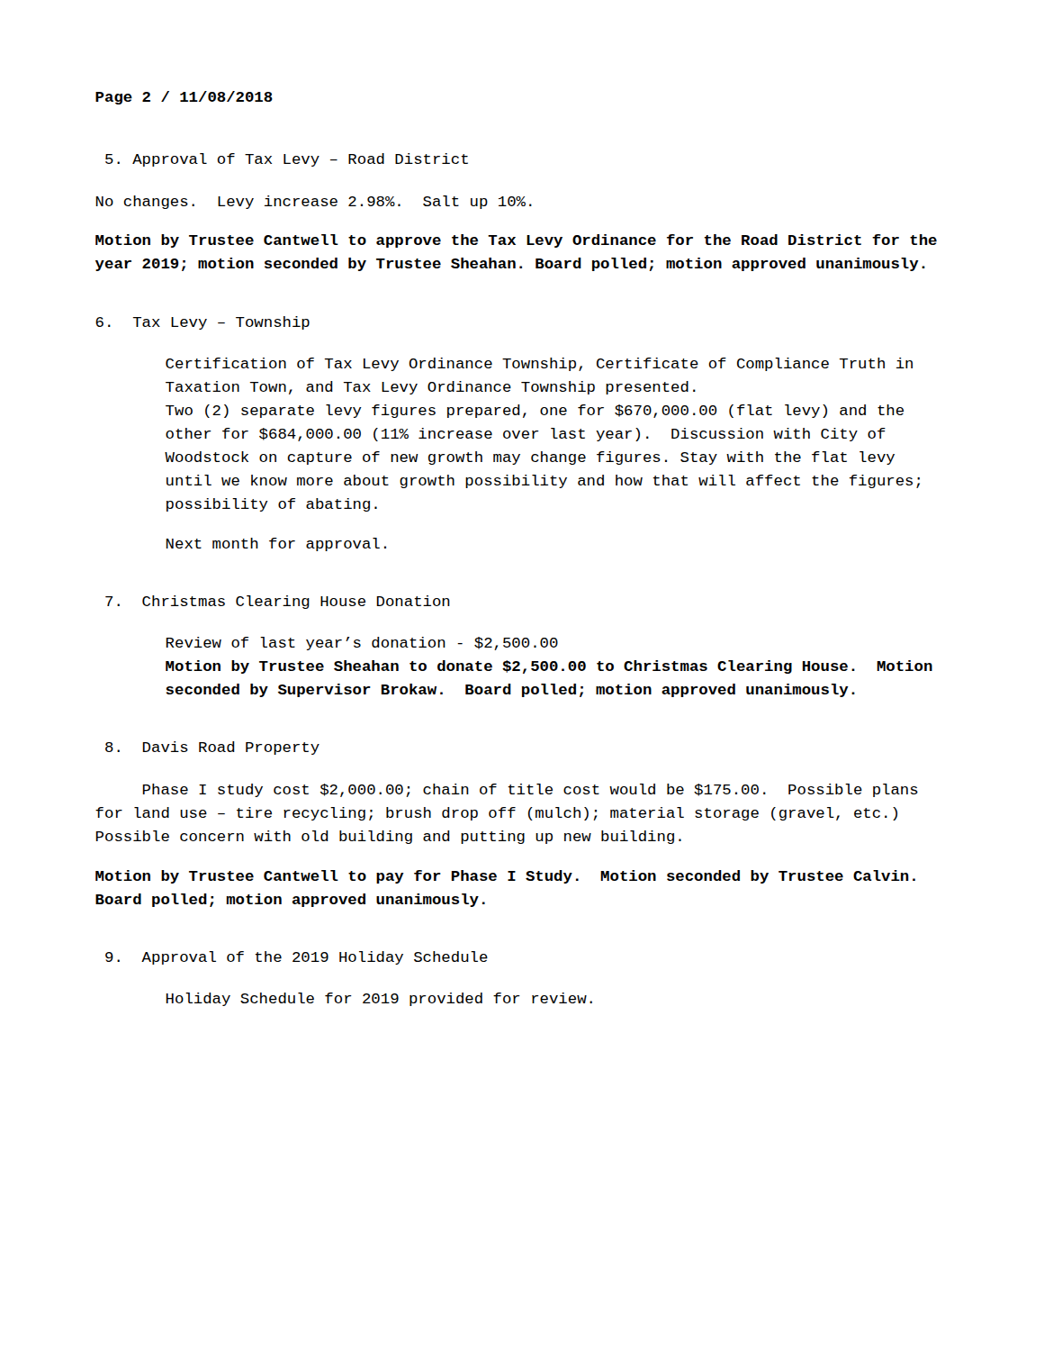Page 2 / 11/08/2018
5. Approval of Tax Levy – Road District
No changes. Levy increase 2.98%. Salt up 10%.
Motion by Trustee Cantwell to approve the Tax Levy Ordinance for the Road District for the year 2019; motion seconded by Trustee Sheahan. Board polled; motion approved unanimously.
6. Tax Levy – Township
Certification of Tax Levy Ordinance Township, Certificate of Compliance Truth in Taxation Town, and Tax Levy Ordinance Township presented.
Two (2) separate levy figures prepared, one for $670,000.00 (flat levy) and the other for $684,000.00 (11% increase over last year). Discussion with City of Woodstock on capture of new growth may change figures. Stay with the flat levy until we know more about growth possibility and how that will affect the figures; possibility of abating.
Next month for approval.
7. Christmas Clearing House Donation
Review of last year’s donation - $2,500.00
Motion by Trustee Sheahan to donate $2,500.00 to Christmas Clearing House. Motion seconded by Supervisor Brokaw. Board polled; motion approved unanimously.
8. Davis Road Property
Phase I study cost $2,000.00; chain of title cost would be $175.00. Possible plans for land use – tire recycling; brush drop off (mulch); material storage (gravel, etc.) Possible concern with old building and putting up new building.
Motion by Trustee Cantwell to pay for Phase I Study. Motion seconded by Trustee Calvin. Board polled; motion approved unanimously.
9. Approval of the 2019 Holiday Schedule
Holiday Schedule for 2019 provided for review.